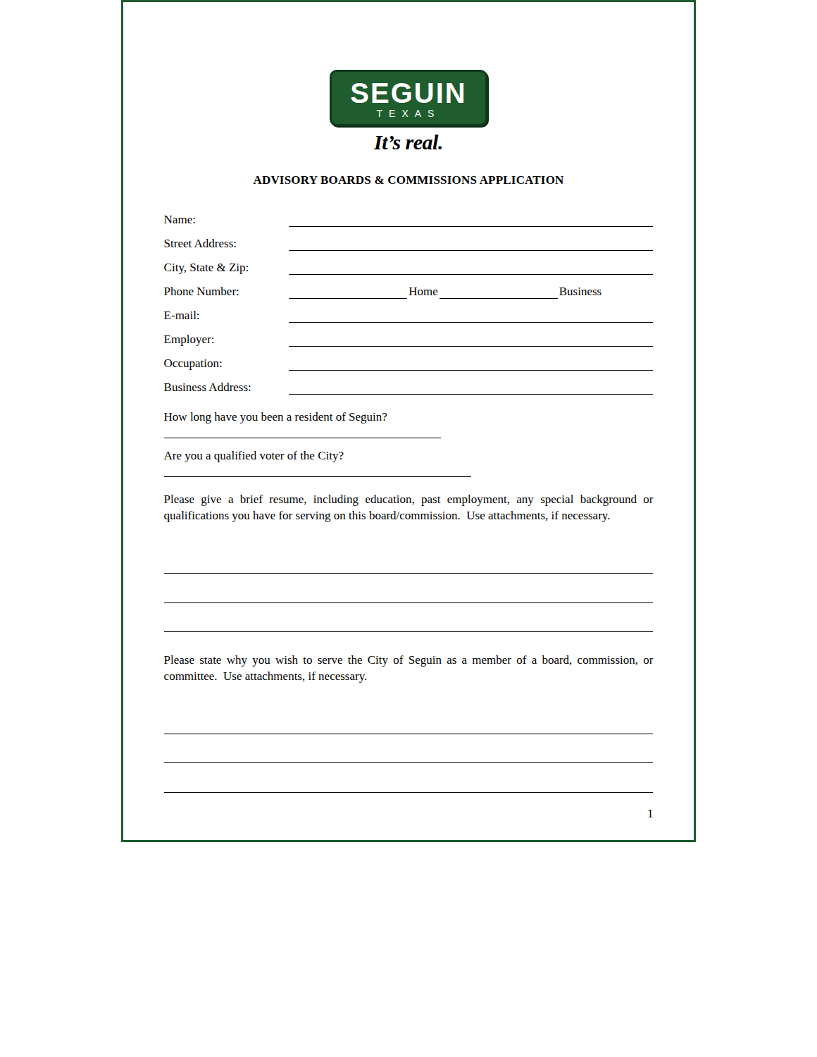SEGUIN
TEXAS
It’s real.
ADVISORY BOARDS & COMMISSIONS APPLICATION
| Name: | |
| Street Address: | |
| City, State & Zip: | |
| Phone Number: | Home Business |
| E-mail: | |
| Employer: | |
| Occupation: | |
| Business Address: | |
How long have you been a resident of Seguin?
Are you a qualified voter of the City?
Please give a brief resume, including education, past employment, any special background or qualifications you have for serving on this board/commission. Use attachments, if necessary.
Please state why you wish to serve the City of Seguin as a member of a board, commission, or committee. Use attachments, if necessary.
1